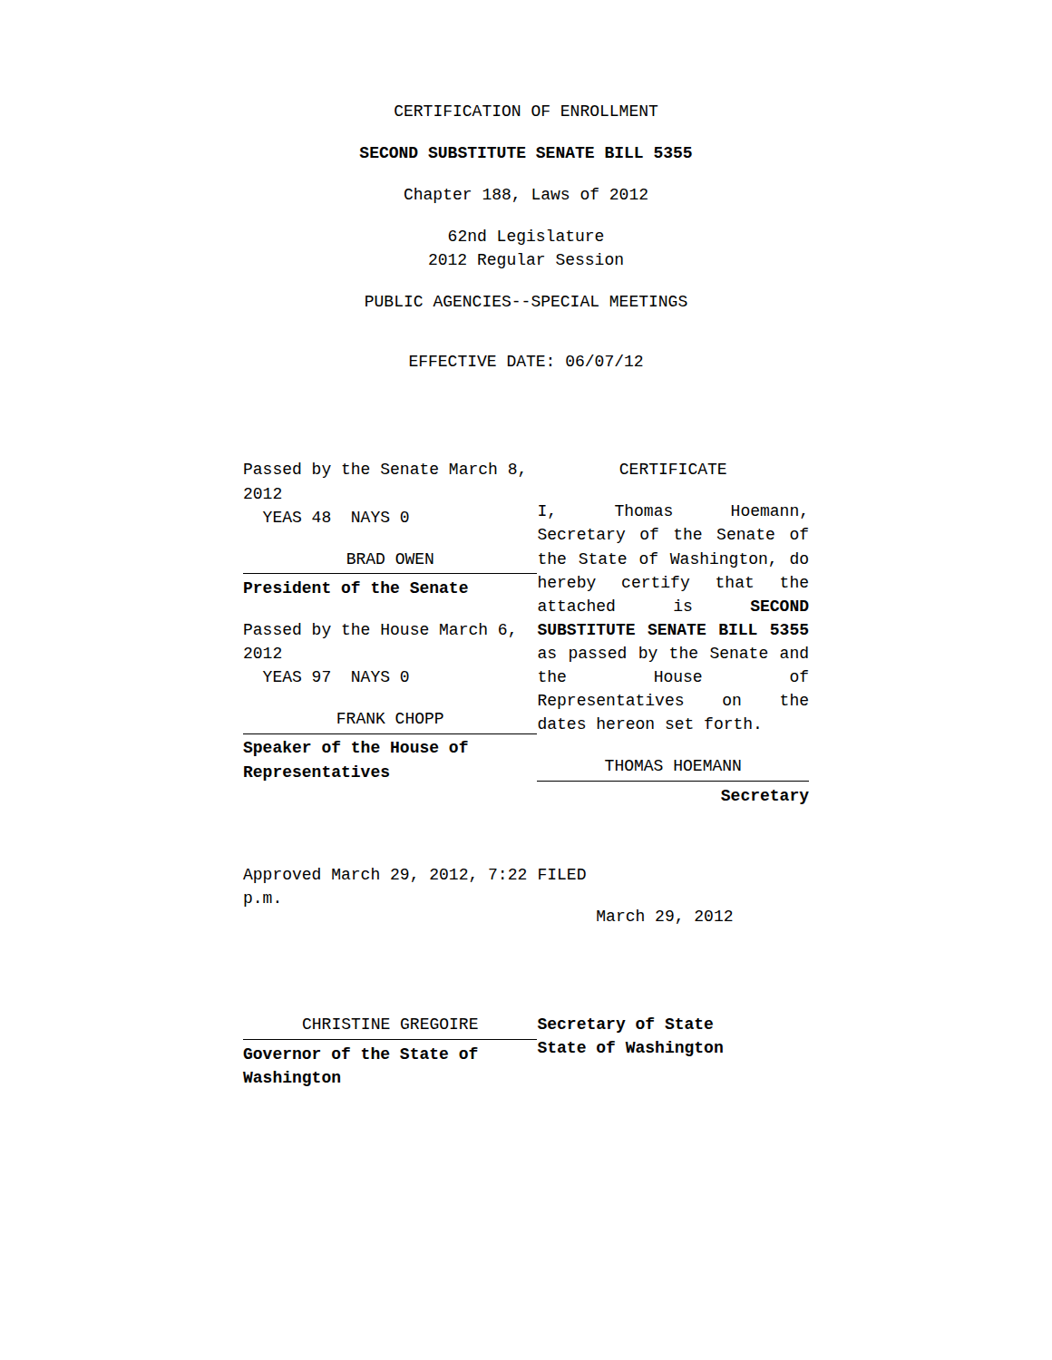CERTIFICATION OF ENROLLMENT
SECOND SUBSTITUTE SENATE BILL 5355
Chapter 188, Laws of 2012
62nd Legislature
2012 Regular Session
PUBLIC AGENCIES--SPECIAL MEETINGS
EFFECTIVE DATE: 06/07/12
| Passed by the Senate March 8, 2012 YEAS 48 NAYS 0 BRAD OWEN President of the Senate Passed by the House March 6, 2012 YEAS 97 NAYS 0 FRANK CHOPP Speaker of the House of Representatives | CERTIFICATE I, Thomas Hoemann, Secretary of the Senate of the State of Washington, do hereby certify that the attached is SECOND SUBSTITUTE SENATE BILL 5355 as passed by the Senate and the House of Representatives on the dates hereon set forth. THOMAS HOEMANN Secretary |
| Approved March 29, 2012, 7:22 p.m. | FILED March 29, 2012 |
| CHRISTINE GREGOIRE Governor of the State of Washington | Secretary of State State of Washington |